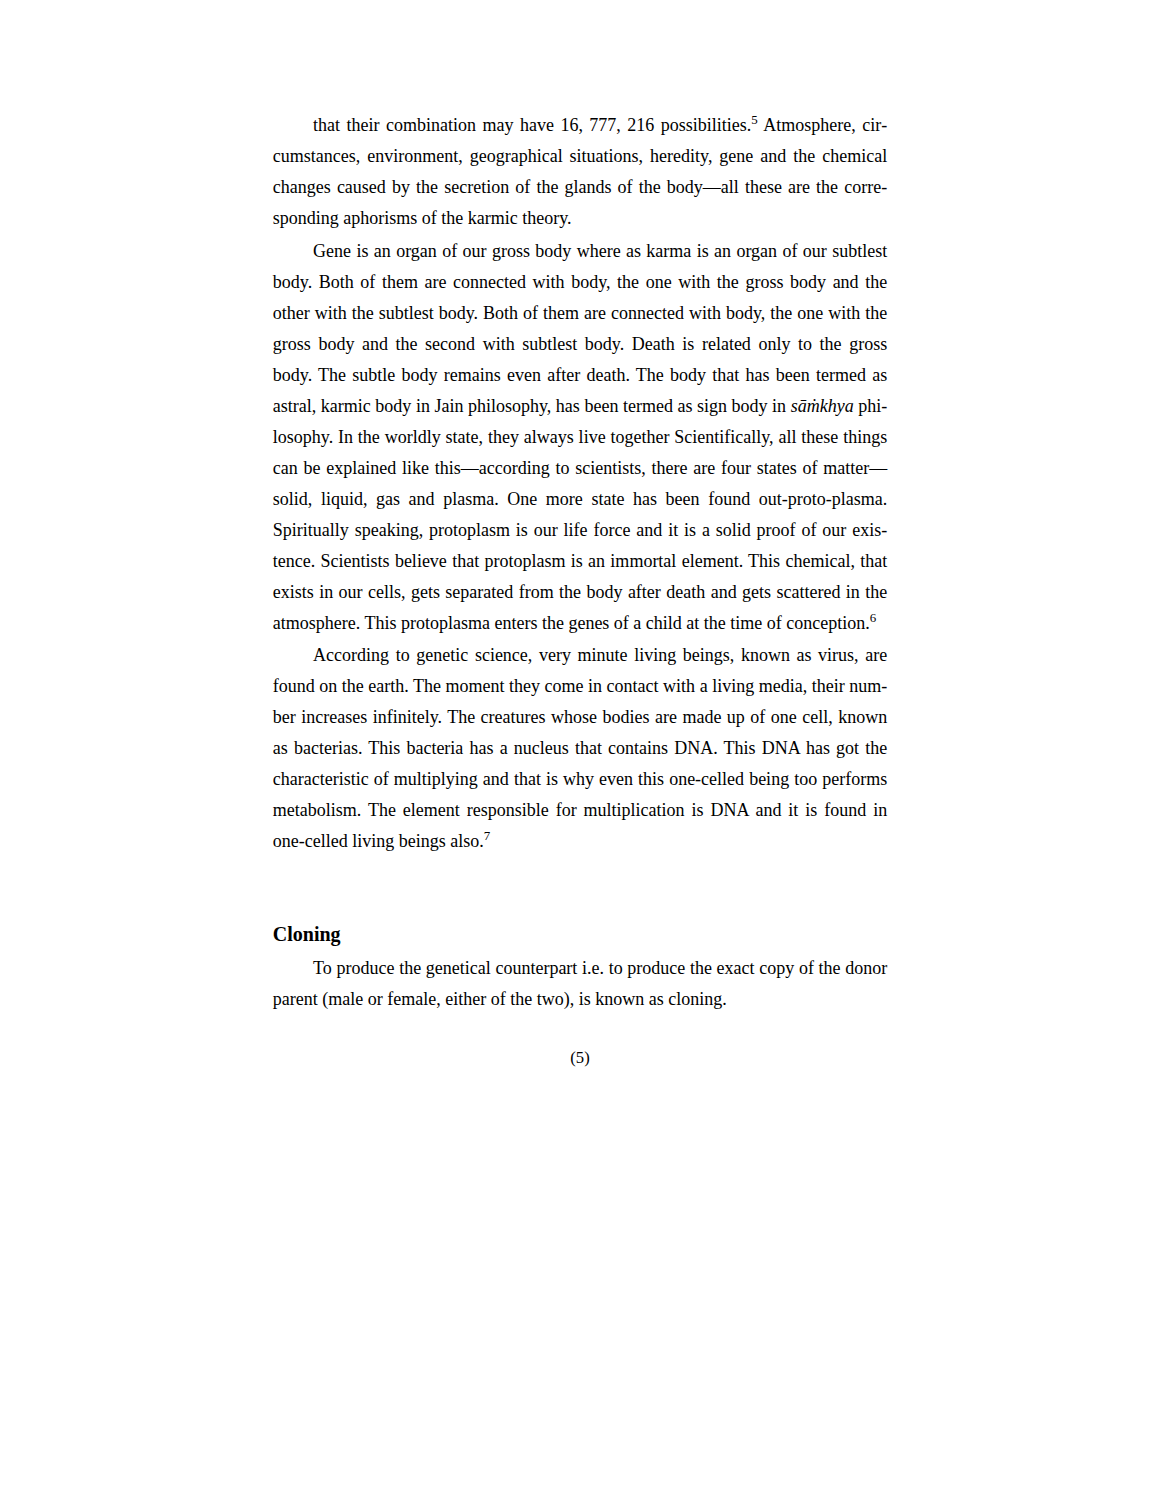that their combination may have 16, 777, 216 possibilities.5 Atmosphere, circumstances, environment, geographical situations, heredity, gene and the chemical changes caused by the secretion of the glands of the body—all these are the corresponding aphorisms of the karmic theory.
Gene is an organ of our gross body where as karma is an organ of our subtlest body. Both of them are connected with body, the one with the gross body and the other with the subtlest body. Both of them are connected with body, the one with the gross body and the second with subtlest body. Death is related only to the gross body. The subtle body remains even after death. The body that has been termed as astral, karmic body in Jain philosophy, has been termed as sign body in sāṁkhya philosophy. In the worldly state, they always live together Scientifically, all these things can be explained like this—according to scientists, there are four states of matter—solid, liquid, gas and plasma. One more state has been found out-proto-plasma. Spiritually speaking, protoplasm is our life force and it is a solid proof of our existence. Scientists believe that protoplasm is an immortal element. This chemical, that exists in our cells, gets separated from the body after death and gets scattered in the atmosphere. This protoplasma enters the genes of a child at the time of conception.6
According to genetic science, very minute living beings, known as virus, are found on the earth. The moment they come in contact with a living media, their number increases infinitely. The creatures whose bodies are made up of one cell, known as bacterias. This bacteria has a nucleus that contains DNA. This DNA has got the characteristic of multiplying and that is why even this one-celled being too performs metabolism. The element responsible for multiplication is DNA and it is found in one-celled living beings also.7
Cloning
To produce the genetical counterpart i.e. to produce the exact copy of the donor parent (male or female, either of the two), is known as cloning.
(5)